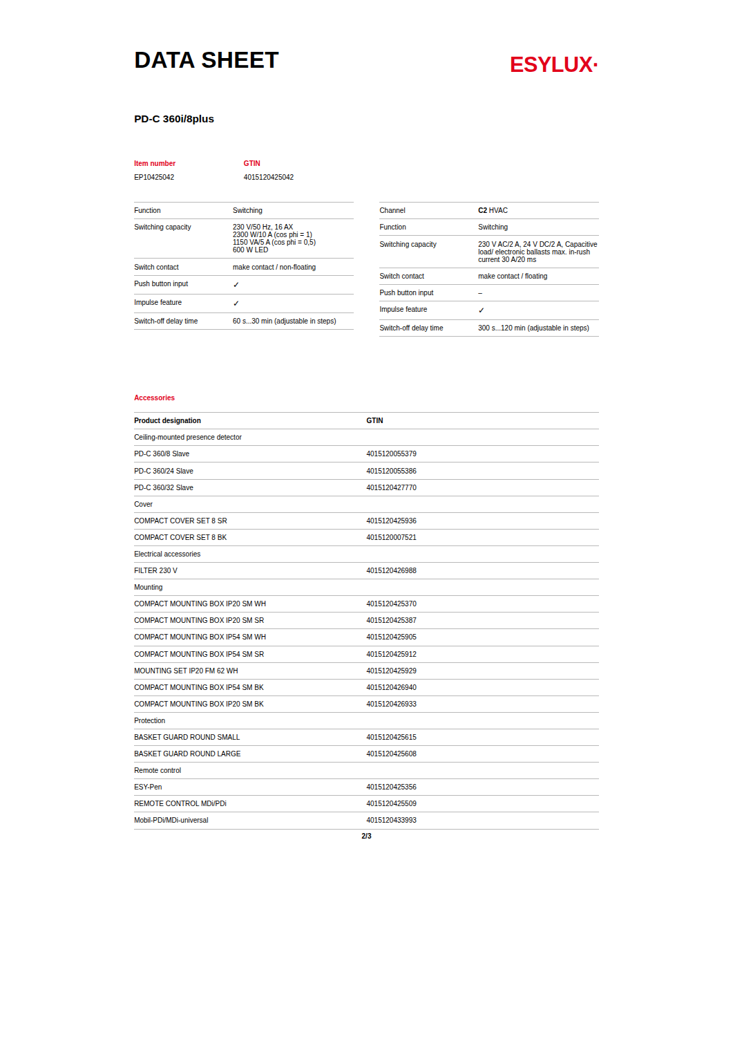DATA SHEET
ESYLUX·
PD-C 360i/8plus
Item number
GTIN
EP10425042
4015120425042
| Function | Switching |
| Switching capacity | 230 V/50 Hz, 16 AX 2300 W/10 A (cos phi = 1) 1150 VA/5 A (cos phi = 0,5) 600 W LED |
| Switch contact | make contact / non-floating |
| Push button input | ✓ |
| Impulse feature | ✓ |
| Switch-off delay time | 60 s...30 min (adjustable in steps) |
| Channel | C2 HVAC |
| Function | Switching |
| Switching capacity | 230 V AC/2 A, 24 V DC/2 A, Capacitive load/ electronic ballasts max. in-rush current 30 A/20 ms |
| Switch contact | make contact / floating |
| Push button input | – |
| Impulse feature | ✓ |
| Switch-off delay time | 300 s...120 min (adjustable in steps) |
Accessories
| Product designation | GTIN |
| --- | --- |
| Ceiling-mounted presence detector | |
| PD-C 360/8 Slave | 4015120055379 |
| PD-C 360/24 Slave | 4015120055386 |
| PD-C 360/32 Slave | 4015120427770 |
| Cover | |
| COMPACT COVER SET 8 SR | 4015120425936 |
| COMPACT COVER SET 8 BK | 4015120007521 |
| Electrical accessories | |
| FILTER 230 V | 4015120426988 |
| Mounting | |
| COMPACT MOUNTING BOX IP20 SM WH | 4015120425370 |
| COMPACT MOUNTING BOX IP20 SM SR | 4015120425387 |
| COMPACT MOUNTING BOX IP54 SM WH | 4015120425905 |
| COMPACT MOUNTING BOX IP54 SM SR | 4015120425912 |
| MOUNTING SET IP20 FM 62 WH | 4015120425929 |
| COMPACT MOUNTING BOX IP54 SM BK | 4015120426940 |
| COMPACT MOUNTING BOX IP20 SM BK | 4015120426933 |
| Protection | |
| BASKET GUARD ROUND SMALL | 4015120425615 |
| BASKET GUARD ROUND LARGE | 4015120425608 |
| Remote control | |
| ESY-Pen | 4015120425356 |
| REMOTE CONTROL MDi/PDi | 4015120425509 |
| Mobil-PDi/MDi-universal | 4015120433993 |
2/3